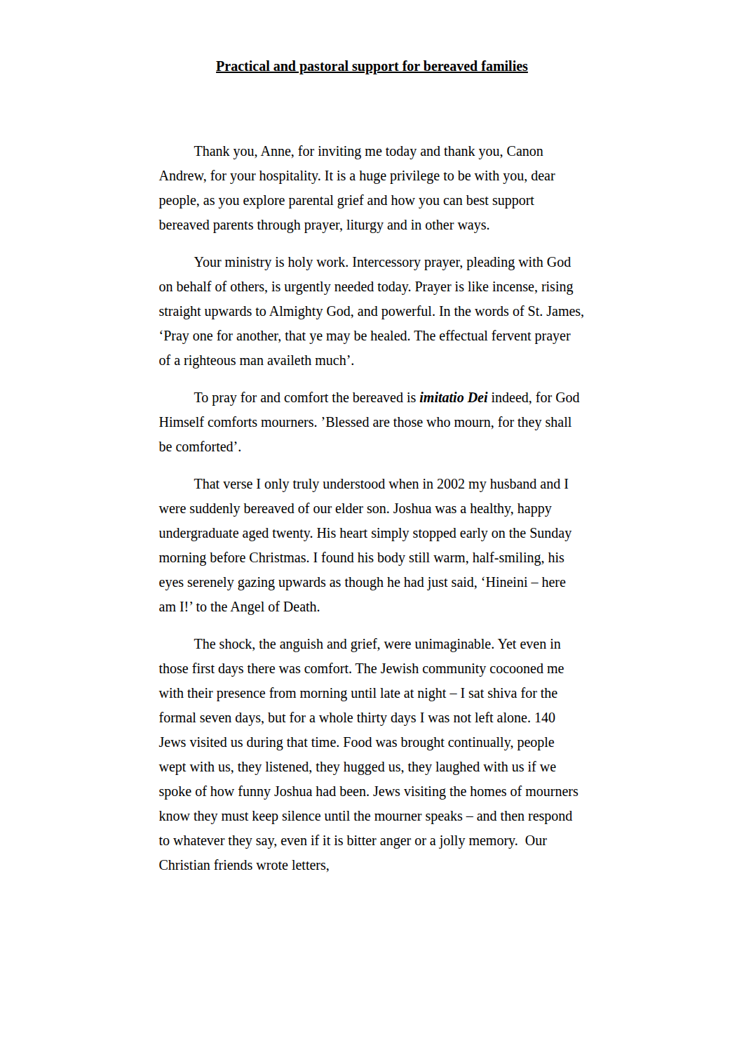Practical and pastoral support for bereaved families
Thank you, Anne, for inviting me today and thank you, Canon Andrew, for your hospitality. It is a huge privilege to be with you, dear people, as you explore parental grief and how you can best support bereaved parents through prayer, liturgy and in other ways.
Your ministry is holy work. Intercessory prayer, pleading with God on behalf of others, is urgently needed today. Prayer is like incense, rising straight upwards to Almighty God, and powerful. In the words of St. James, ‘Pray one for another, that ye may be healed. The effectual fervent prayer of a righteous man availeth much’.
To pray for and comfort the bereaved is imitatio Dei indeed, for God Himself comforts mourners. ’Blessed are those who mourn, for they shall be comforted’.
That verse I only truly understood when in 2002 my husband and I were suddenly bereaved of our elder son. Joshua was a healthy, happy undergraduate aged twenty. His heart simply stopped early on the Sunday morning before Christmas. I found his body still warm, half-smiling, his eyes serenely gazing upwards as though he had just said, ‘Hineini – here am I!’ to the Angel of Death.
The shock, the anguish and grief, were unimaginable. Yet even in those first days there was comfort. The Jewish community cocooned me with their presence from morning until late at night – I sat shiva for the formal seven days, but for a whole thirty days I was not left alone. 140 Jews visited us during that time. Food was brought continually, people wept with us, they listened, they hugged us, they laughed with us if we spoke of how funny Joshua had been. Jews visiting the homes of mourners know they must keep silence until the mourner speaks – and then respond to whatever they say, even if it is bitter anger or a jolly memory. Our Christian friends wrote letters,